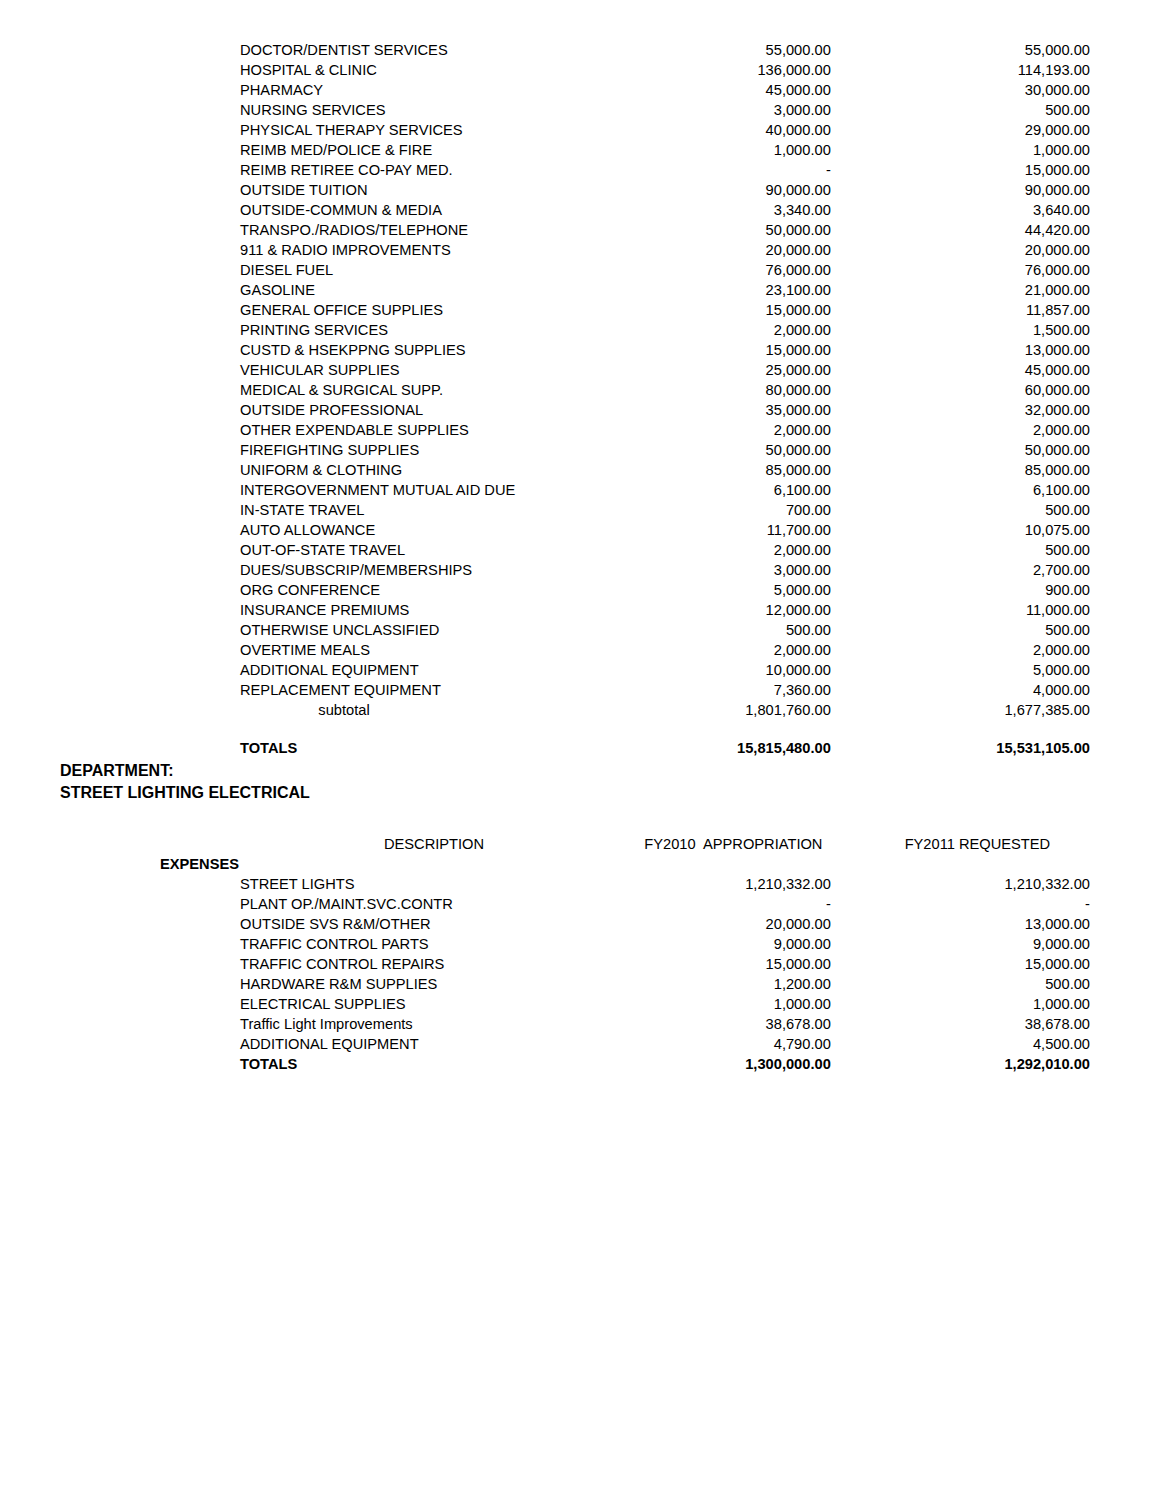| DOCTOR/DENTIST SERVICES | 55,000.00 | 55,000.00 |
| HOSPITAL & CLINIC | 136,000.00 | 114,193.00 |
| PHARMACY | 45,000.00 | 30,000.00 |
| NURSING SERVICES | 3,000.00 | 500.00 |
| PHYSICAL THERAPY SERVICES | 40,000.00 | 29,000.00 |
| REIMB MED/POLICE & FIRE | 1,000.00 | 1,000.00 |
| REIMB RETIREE CO-PAY MED. | - | 15,000.00 |
| OUTSIDE TUITION | 90,000.00 | 90,000.00 |
| OUTSIDE-COMMUN & MEDIA | 3,340.00 | 3,640.00 |
| TRANSPO./RADIOS/TELEPHONE | 50,000.00 | 44,420.00 |
| 911 & RADIO IMPROVEMENTS | 20,000.00 | 20,000.00 |
| DIESEL FUEL | 76,000.00 | 76,000.00 |
| GASOLINE | 23,100.00 | 21,000.00 |
| GENERAL OFFICE SUPPLIES | 15,000.00 | 11,857.00 |
| PRINTING SERVICES | 2,000.00 | 1,500.00 |
| CUSTD & HSEKPPNG SUPPLIES | 15,000.00 | 13,000.00 |
| VEHICULAR SUPPLIES | 25,000.00 | 45,000.00 |
| MEDICAL & SURGICAL SUPP. | 80,000.00 | 60,000.00 |
| OUTSIDE PROFESSIONAL | 35,000.00 | 32,000.00 |
| OTHER EXPENDABLE SUPPLIES | 2,000.00 | 2,000.00 |
| FIREFIGHTING SUPPLIES | 50,000.00 | 50,000.00 |
| UNIFORM & CLOTHING | 85,000.00 | 85,000.00 |
| INTERGOVERNMENT MUTUAL AID DUE | 6,100.00 | 6,100.00 |
| IN-STATE TRAVEL | 700.00 | 500.00 |
| AUTO ALLOWANCE | 11,700.00 | 10,075.00 |
| OUT-OF-STATE TRAVEL | 2,000.00 | 500.00 |
| DUES/SUBSCRIP/MEMBERSHIPS | 3,000.00 | 2,700.00 |
| ORG CONFERENCE | 5,000.00 | 900.00 |
| INSURANCE PREMIUMS | 12,000.00 | 11,000.00 |
| OTHERWISE UNCLASSIFIED | 500.00 | 500.00 |
| OVERTIME MEALS | 2,000.00 | 2,000.00 |
| ADDITIONAL EQUIPMENT | 10,000.00 | 5,000.00 |
| REPLACEMENT EQUIPMENT | 7,360.00 | 4,000.00 |
| subtotal | 1,801,760.00 | 1,677,385.00 |
| TOTALS | 15,815,480.00 | 15,531,105.00 |
DEPARTMENT:
STREET LIGHTING ELECTRICAL
| DESCRIPTION | FY2010 APPROPRIATION | FY2011 REQUESTED |
| EXPENSES | | |
| STREET LIGHTS | 1,210,332.00 | 1,210,332.00 |
| PLANT OP./MAINT.SVC.CONTR | - | - |
| OUTSIDE SVS R&M/OTHER | 20,000.00 | 13,000.00 |
| TRAFFIC CONTROL PARTS | 9,000.00 | 9,000.00 |
| TRAFFIC CONTROL REPAIRS | 15,000.00 | 15,000.00 |
| HARDWARE R&M SUPPLIES | 1,200.00 | 500.00 |
| ELECTRICAL SUPPLIES | 1,000.00 | 1,000.00 |
| Traffic Light Improvements | 38,678.00 | 38,678.00 |
| ADDITIONAL EQUIPMENT | 4,790.00 | 4,500.00 |
| TOTALS | 1,300,000.00 | 1,292,010.00 |